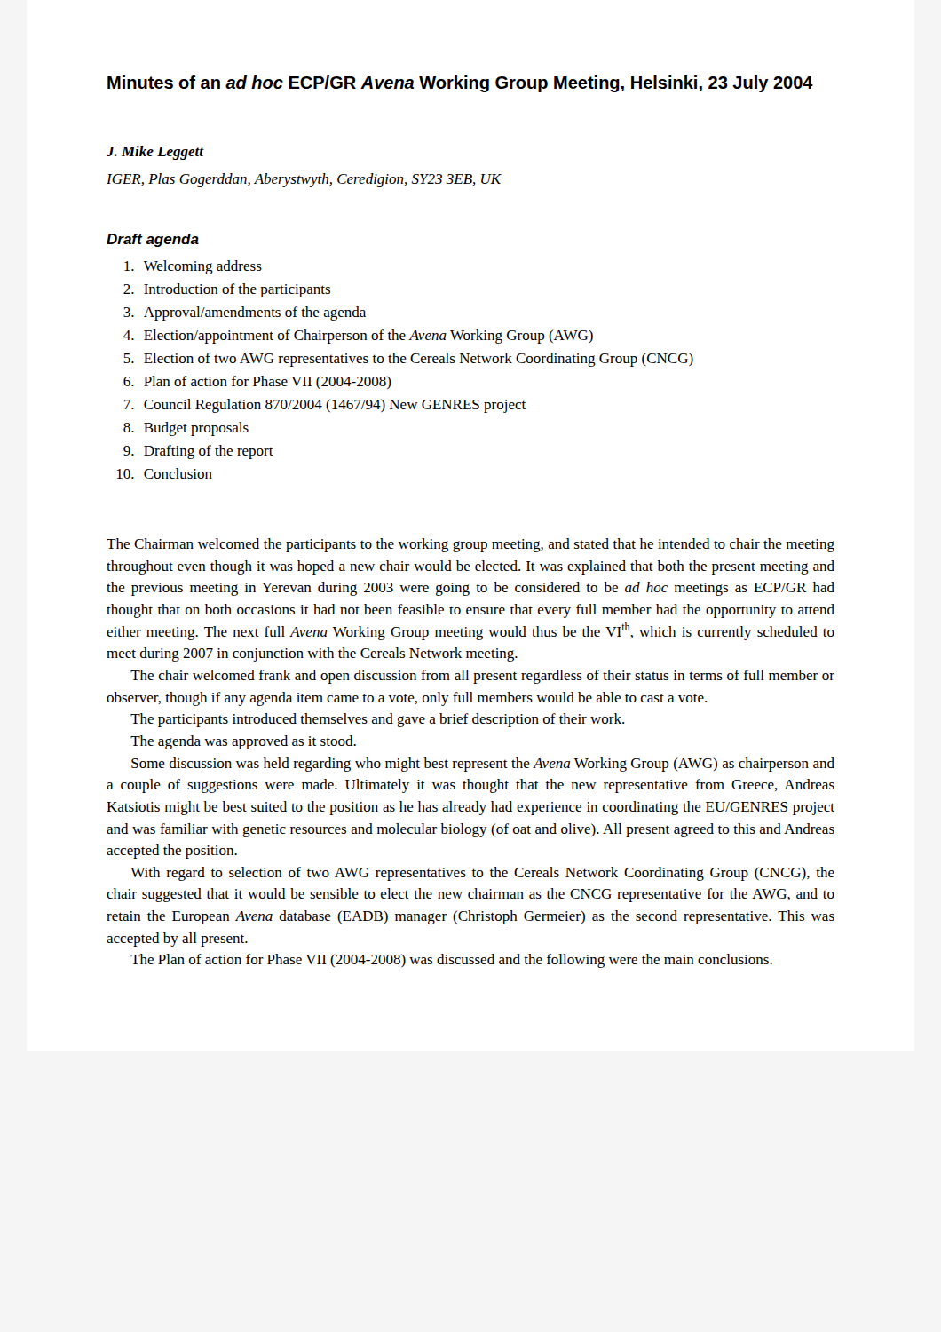Minutes of an ad hoc ECP/GR Avena Working Group Meeting, Helsinki, 23 July 2004
J. Mike Leggett
IGER, Plas Gogerddan, Aberystwyth, Ceredigion, SY23 3EB, UK
Draft agenda
Welcoming address
Introduction of the participants
Approval/amendments of the agenda
Election/appointment of Chairperson of the Avena Working Group (AWG)
Election of two AWG representatives to the Cereals Network Coordinating Group (CNCG)
Plan of action for Phase VII (2004-2008)
Council Regulation 870/2004 (1467/94) New GENRES project
Budget proposals
Drafting of the report
Conclusion
The Chairman welcomed the participants to the working group meeting, and stated that he intended to chair the meeting throughout even though it was hoped a new chair would be elected. It was explained that both the present meeting and the previous meeting in Yerevan during 2003 were going to be considered to be ad hoc meetings as ECP/GR had thought that on both occasions it had not been feasible to ensure that every full member had the opportunity to attend either meeting. The next full Avena Working Group meeting would thus be the VIth, which is currently scheduled to meet during 2007 in conjunction with the Cereals Network meeting.
The chair welcomed frank and open discussion from all present regardless of their status in terms of full member or observer, though if any agenda item came to a vote, only full members would be able to cast a vote.
The participants introduced themselves and gave a brief description of their work.
The agenda was approved as it stood.
Some discussion was held regarding who might best represent the Avena Working Group (AWG) as chairperson and a couple of suggestions were made. Ultimately it was thought that the new representative from Greece, Andreas Katsiotis might be best suited to the position as he has already had experience in coordinating the EU/GENRES project and was familiar with genetic resources and molecular biology (of oat and olive). All present agreed to this and Andreas accepted the position.
With regard to selection of two AWG representatives to the Cereals Network Coordinating Group (CNCG), the chair suggested that it would be sensible to elect the new chairman as the CNCG representative for the AWG, and to retain the European Avena database (EADB) manager (Christoph Germeier) as the second representative. This was accepted by all present.
The Plan of action for Phase VII (2004-2008) was discussed and the following were the main conclusions.